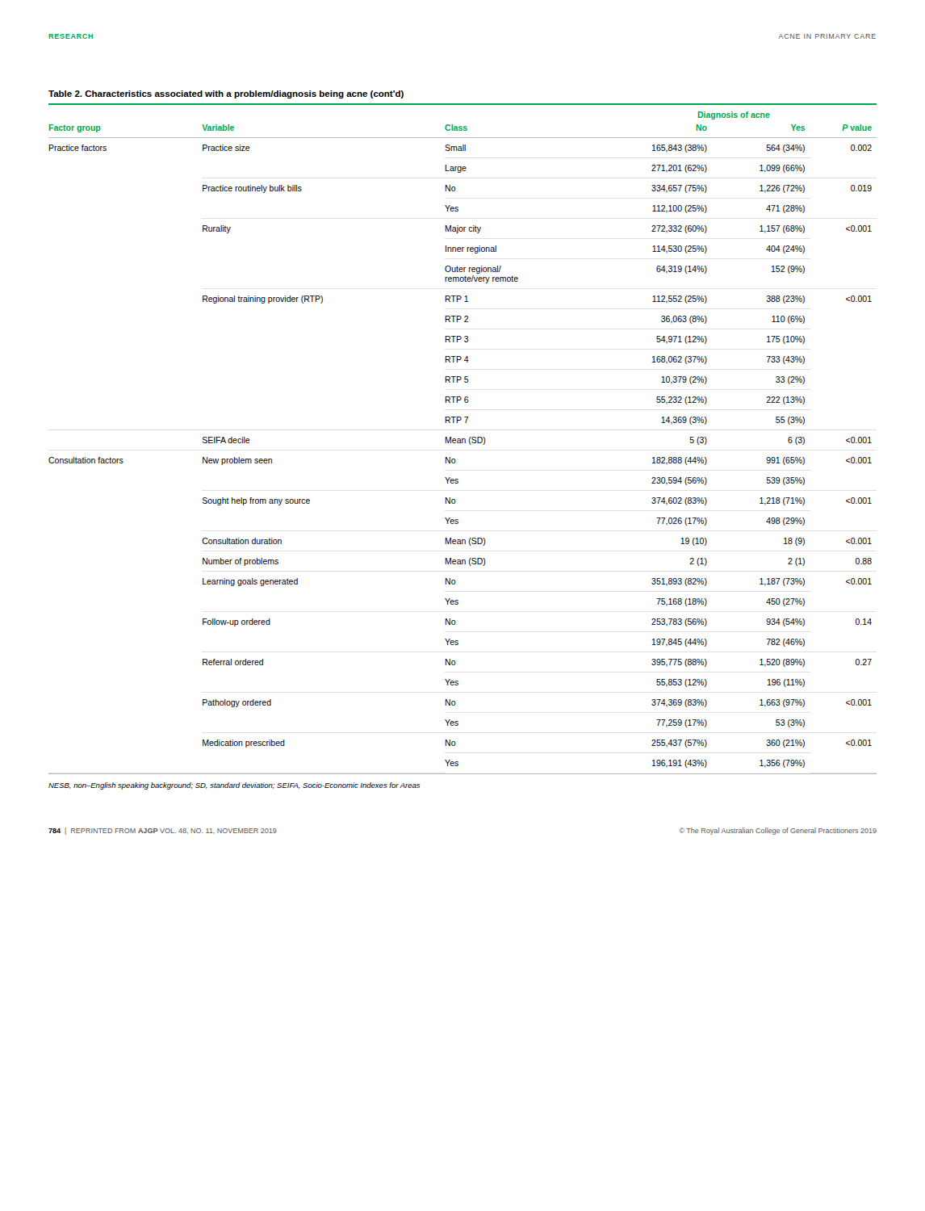RESEARCH
ACNE IN PRIMARY CARE
Table 2. Characteristics associated with a problem/diagnosis being acne (cont'd)
| Factor group | Variable | Class | Diagnosis of acne |
| --- | --- | --- | --- |
| No | Yes | P value |
| Practice factors | Practice size | Small | 165,843 (38%) | 564 (34%) | 0.002 |
| Large | 271,201 (62%) | 1,099 (66%) |
| Practice routinely bulk bills | No | 334,657 (75%) | 1,226 (72%) | 0.019 |
| Yes | 112,100 (25%) | 471 (28%) |
| Rurality | Major city | 272,332 (60%) | 1,157 (68%) | <0.001 |
| Inner regional | 114,530 (25%) | 404 (24%) |
| Outer regional/ remote/very remote | 64,319 (14%) | 152 (9%) |
| Regional training provider (RTP) | RTP 1 | 112,552 (25%) | 388 (23%) | <0.001 |
| RTP 2 | 36,063 (8%) | 110 (6%) |
| RTP 3 | 54,971 (12%) | 175 (10%) |
| RTP 4 | 168,062 (37%) | 733 (43%) |
| RTP 5 | 10,379 (2%) | 33 (2%) |
| RTP 6 | 55,232 (12%) | 222 (13%) |
| RTP 7 | 14,369 (3%) | 55 (3%) |
| | SEIFA decile | Mean (SD) | 5 (3) | 6 (3) | <0.001 |
| Consultation factors | New problem seen | No | 182,888 (44%) | 991 (65%) | <0.001 |
| Yes | 230,594 (56%) | 539 (35%) |
| Sought help from any source | No | 374,602 (83%) | 1,218 (71%) | <0.001 |
| Yes | 77,026 (17%) | 498 (29%) |
| Consultation duration | Mean (SD) | 19 (10) | 18 (9) | <0.001 |
| Number of problems | Mean (SD) | 2 (1) | 2 (1) | 0.88 |
| Learning goals generated | No | 351,893 (82%) | 1,187 (73%) | <0.001 |
| Yes | 75,168 (18%) | 450 (27%) |
| Follow-up ordered | No | 253,783 (56%) | 934 (54%) | 0.14 |
| Yes | 197,845 (44%) | 782 (46%) |
| Referral ordered | No | 395,775 (88%) | 1,520 (89%) | 0.27 |
| Yes | 55,853 (12%) | 196 (11%) |
| Pathology ordered | No | 374,369 (83%) | 1,663 (97%) | <0.001 |
| Yes | 77,259 (17%) | 53 (3%) |
| Medication prescribed | No | 255,437 (57%) | 360 (21%) | <0.001 |
| Yes | 196,191 (43%) | 1,356 (79%) |
NESB, non–English speaking background; SD, standard deviation; SEIFA, Socio-Economic Indexes for Areas
784 | REPRINTED FROM AJGP VOL. 48, NO. 11, NOVEMBER 2019
© The Royal Australian College of General Practitioners 2019